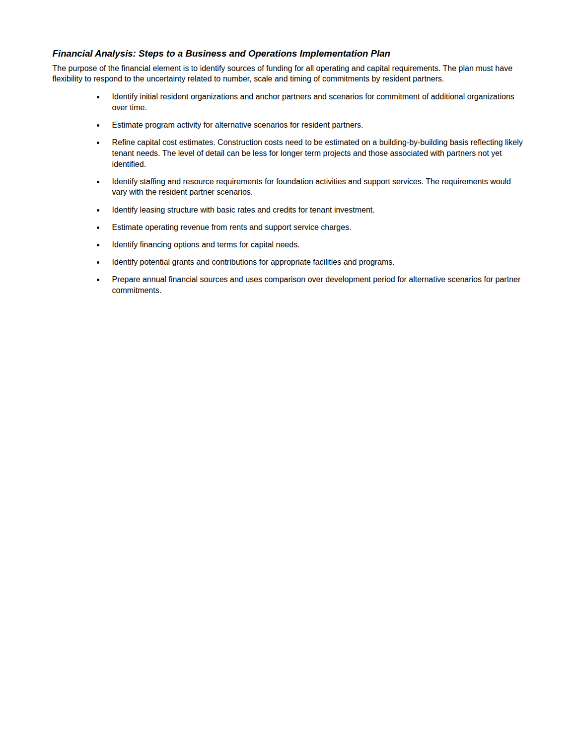Financial Analysis: Steps to a Business and Operations Implementation Plan
The purpose of the financial element is to identify sources of funding for all operating and capital requirements. The plan must have flexibility to respond to the uncertainty related to number, scale and timing of commitments by resident partners.
Identify initial resident organizations and anchor partners and scenarios for commitment of additional organizations over time.
Estimate program activity for alternative scenarios for resident partners.
Refine capital cost estimates. Construction costs need to be estimated on a building-by-building basis reflecting likely tenant needs. The level of detail can be less for longer term projects and those associated with partners not yet identified.
Identify staffing and resource requirements for foundation activities and support services. The requirements would vary with the resident partner scenarios.
Identify leasing structure with basic rates and credits for tenant investment.
Estimate operating revenue from rents and support service charges.
Identify financing options and terms for capital needs.
Identify potential grants and contributions for appropriate facilities and programs.
Prepare annual financial sources and uses comparison over development period for alternative scenarios for partner commitments.